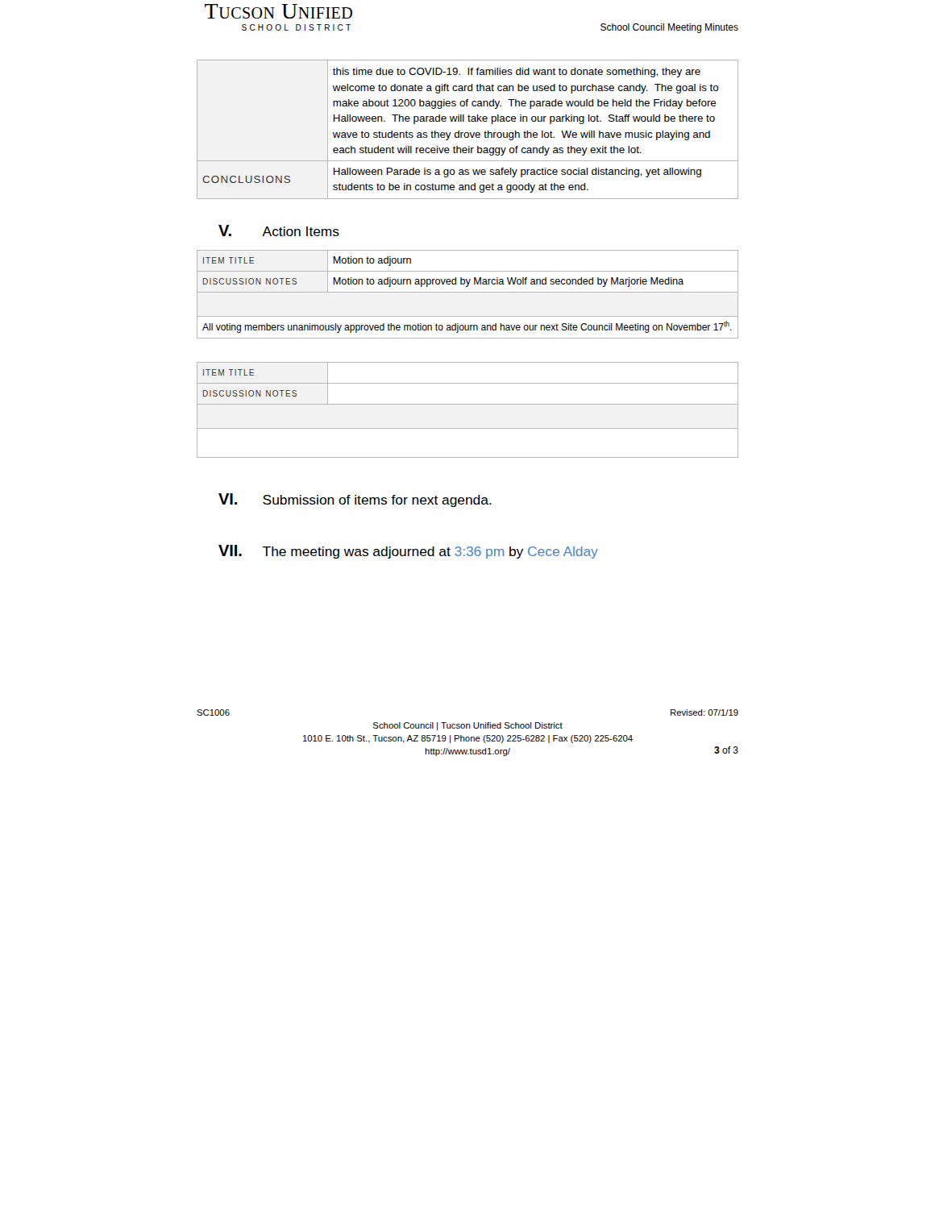Tucson Unified
SCHOOL DISTRICT
School Council Meeting Minutes
| | this time due to COVID-19. If families did want to donate something, they are welcome to donate a gift card that can be used to purchase candy. The goal is to make about 1200 baggies of candy. The parade would be held the Friday before Halloween. The parade will take place in our parking lot. Staff would be there to wave to students as they drove through the lot. We will have music playing and each student will receive their baggy of candy as they exit the lot. |
| CONCLUSIONS | Halloween Parade is a go as we safely practice social distancing, yet allowing students to be in costume and get a goody at the end. |
V.
Action Items
| ITEM TITLE | Motion to adjourn |
| DISCUSSION NOTES | Motion to adjourn approved by Marcia Wolf and seconded by Marjorie Medina |
| All voting members unanimously approved the motion to adjourn and have our next Site Council Meeting on November 17 th . |
| ITEM TITLE | |
| DISCUSSION NOTES | |
VI.
Submission of items for next agenda.
VII.
The meeting was adjourned at 3:36 pm by Cece Alday
SC1006 Revised: 07/1/19
School Council | Tucson Unified School District 1010 E. 10th St., Tucson, AZ 85719 | Phone (520) 225-6282 | Fax (520) 225-6204 http://www.tusd1.org/ 3 of 3